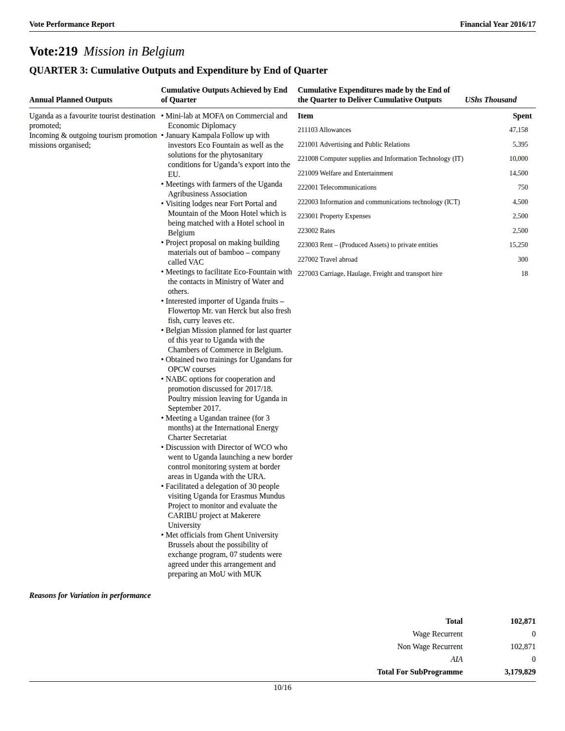Vote Performance Report
Financial Year 2016/17
Vote:219 Mission in Belgium
QUARTER 3: Cumulative Outputs and Expenditure by End of Quarter
| Annual Planned Outputs | Cumulative Outputs Achieved by End of Quarter | Cumulative Expenditures made by the End of the Quarter to Deliver Cumulative Outputs | UShs Thousand |
| --- | --- | --- | --- |
| Uganda as a favourite tourist destination promoted; Incoming & outgoing tourism promotion missions organised; | Mini-lab at MOFA on Commercial and Economic Diplomacy January Kampala Follow up with investors Eco Fountain as well as the solutions for the phytosanitary conditions for Uganda’s export into the EU. Meetings with farmers of the Uganda Agribusiness Association Visiting lodges near Fort Portal and Mountain of the Moon Hotel which is being matched with a Hotel school in Belgium Project proposal on making building materials out of bamboo – company called VAC Meetings to facilitate Eco-Fountain with the contacts in Ministry of Water and others. Interested importer of Uganda fruits – Flowertop Mr. van Herck but also fresh fish, curry leaves etc. Belgian Mission planned for last quarter of this year to Uganda with the Chambers of Commerce in Belgium. Obtained two trainings for Ugandans for OPCW courses NABC options for cooperation and promotion discussed for 2017/18. Poultry mission leaving for Uganda in September 2017. Meeting a Ugandan trainee (for 3 months) at the International Energy Charter Secretariat Discussion with Director of WCO who went to Uganda launching a new border control monitoring system at border areas in Uganda with the URA. Facilitated a delegation of 30 people visiting Uganda for Erasmus Mundus Project to monitor and evaluate the CARIBU project at Makerere University Met officials from Ghent University Brussels about the possibility of exchange program, 07 students were agreed under this arrangement and preparing an MoU with MUK | / Item / Spent / / --- / --- / / 211103 Allowances / 47,158 / / 221001 Advertising and Public Relations / 5,395 / / 221008 Computer supplies and Information Technology (IT) / 10,000 / / 221009 Welfare and Entertainment / 14,500 / / 222001 Telecommunications / 750 / / 222003 Information and communications technology (ICT) / 4,500 / / 223001 Property Expenses / 2,500 / / 223002 Rates / 2,500 / / 223003 Rent – (Produced Assets) to private entities / 15,250 / / 227002 Travel abroad / 300 / / 227003 Carriage, Haulage, Freight and transport hire / 18 / |
Reasons for Variation in performance
| Total | 102,871 |
| Wage Recurrent | 0 |
| Non Wage Recurrent | 102,871 |
| AIA | 0 |
| Total For SubProgramme | 3,179,829 |
10/16